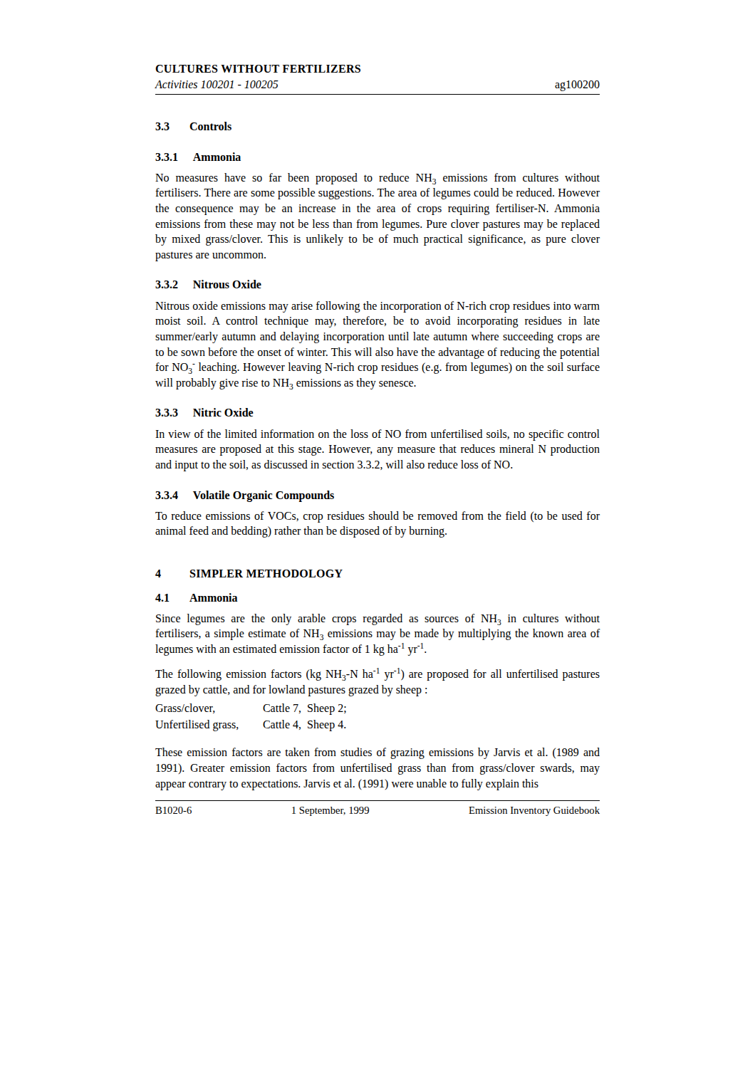CULTURES WITHOUT FERTILIZERS
Activities 100201 - 100205 ag100200
3.3 Controls
3.3.1 Ammonia
No measures have so far been proposed to reduce NH3 emissions from cultures without fertilisers. There are some possible suggestions. The area of legumes could be reduced. However the consequence may be an increase in the area of crops requiring fertiliser-N. Ammonia emissions from these may not be less than from legumes. Pure clover pastures may be replaced by mixed grass/clover. This is unlikely to be of much practical significance, as pure clover pastures are uncommon.
3.3.2 Nitrous Oxide
Nitrous oxide emissions may arise following the incorporation of N-rich crop residues into warm moist soil. A control technique may, therefore, be to avoid incorporating residues in late summer/early autumn and delaying incorporation until late autumn where succeeding crops are to be sown before the onset of winter. This will also have the advantage of reducing the potential for NO3- leaching. However leaving N-rich crop residues (e.g. from legumes) on the soil surface will probably give rise to NH3 emissions as they senesce.
3.3.3 Nitric Oxide
In view of the limited information on the loss of NO from unfertilised soils, no specific control measures are proposed at this stage. However, any measure that reduces mineral N production and input to the soil, as discussed in section 3.3.2, will also reduce loss of NO.
3.3.4 Volatile Organic Compounds
To reduce emissions of VOCs, crop residues should be removed from the field (to be used for animal feed and bedding) rather than be disposed of by burning.
4 SIMPLER METHODOLOGY
4.1 Ammonia
Since legumes are the only arable crops regarded as sources of NH3 in cultures without fertilisers, a simple estimate of NH3 emissions may be made by multiplying the known area of legumes with an estimated emission factor of 1 kg ha-1 yr-1.
The following emission factors (kg NH3-N ha-1 yr-1) are proposed for all unfertilised pastures grazed by cattle, and for lowland pastures grazed by sheep :
| Grass/clover, | Cattle 7, Sheep 2; |
| Unfertilised grass, | Cattle 4, Sheep 4. |
These emission factors are taken from studies of grazing emissions by Jarvis et al. (1989 and 1991). Greater emission factors from unfertilised grass than from grass/clover swards, may appear contrary to expectations. Jarvis et al. (1991) were unable to fully explain this
B1020-6 1 September, 1999 Emission Inventory Guidebook